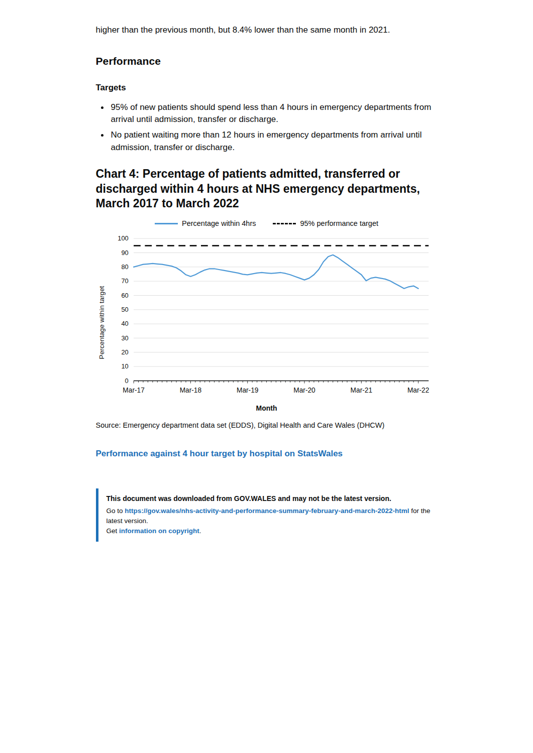higher than the previous month, but 8.4% lower than the same month in 2021.
Performance
Targets
95% of new patients should spend less than 4 hours in emergency departments from arrival until admission, transfer or discharge.
No patient waiting more than 12 hours in emergency departments from arrival until admission, transfer or discharge.
Chart 4: Percentage of patients admitted, transferred or discharged within 4 hours at NHS emergency departments, March 2017 to March 2022
Percentage within 4hrs 95% performance target
Percentage within target
100 90 80 70 60 50 40 30 20 10 0 Mar-17 Mar-18 Mar-19 Mar-20 Mar-21 Mar-22
Month
Source: Emergency department data set (EDDS), Digital Health and Care Wales (DHCW)
Performance against 4 hour target by hospital on StatsWales
This document was downloaded from GOV.WALES and may not be the latest version. Go to https://gov.wales/nhs-activity-and-performance-summary-february-and-march-2022-html for the latest version.
Get information on copyright.